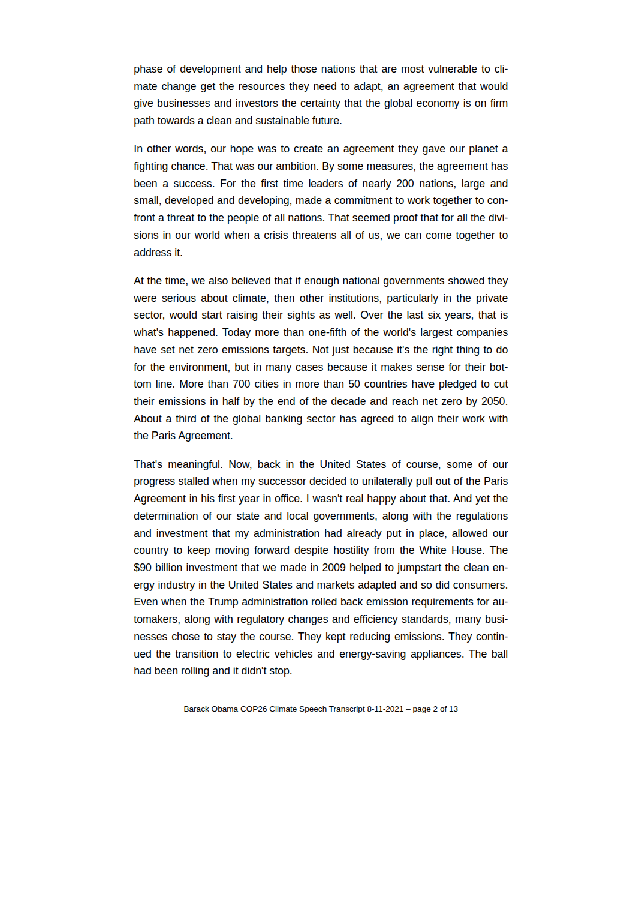phase of development and help those nations that are most vulnerable to climate change get the resources they need to adapt, an agreement that would give businesses and investors the certainty that the global economy is on firm path towards a clean and sustainable future.
In other words, our hope was to create an agreement they gave our planet a fighting chance. That was our ambition. By some measures, the agreement has been a success. For the first time leaders of nearly 200 nations, large and small, developed and developing, made a commitment to work together to confront a threat to the people of all nations. That seemed proof that for all the divisions in our world when a crisis threatens all of us, we can come together to address it.
At the time, we also believed that if enough national governments showed they were serious about climate, then other institutions, particularly in the private sector, would start raising their sights as well. Over the last six years, that is what's happened. Today more than one-fifth of the world's largest companies have set net zero emissions targets. Not just because it's the right thing to do for the environment, but in many cases because it makes sense for their bottom line. More than 700 cities in more than 50 countries have pledged to cut their emissions in half by the end of the decade and reach net zero by 2050. About a third of the global banking sector has agreed to align their work with the Paris Agreement.
That's meaningful. Now, back in the United States of course, some of our progress stalled when my successor decided to unilaterally pull out of the Paris Agreement in his first year in office. I wasn't real happy about that. And yet the determination of our state and local governments, along with the regulations and investment that my administration had already put in place, allowed our country to keep moving forward despite hostility from the White House. The $90 billion investment that we made in 2009 helped to jumpstart the clean energy industry in the United States and markets adapted and so did consumers. Even when the Trump administration rolled back emission requirements for automakers, along with regulatory changes and efficiency standards, many businesses chose to stay the course. They kept reducing emissions. They continued the transition to electric vehicles and energy-saving appliances. The ball had been rolling and it didn't stop.
Barack Obama COP26 Climate Speech Transcript 8-11-2021 – page 2 of 13